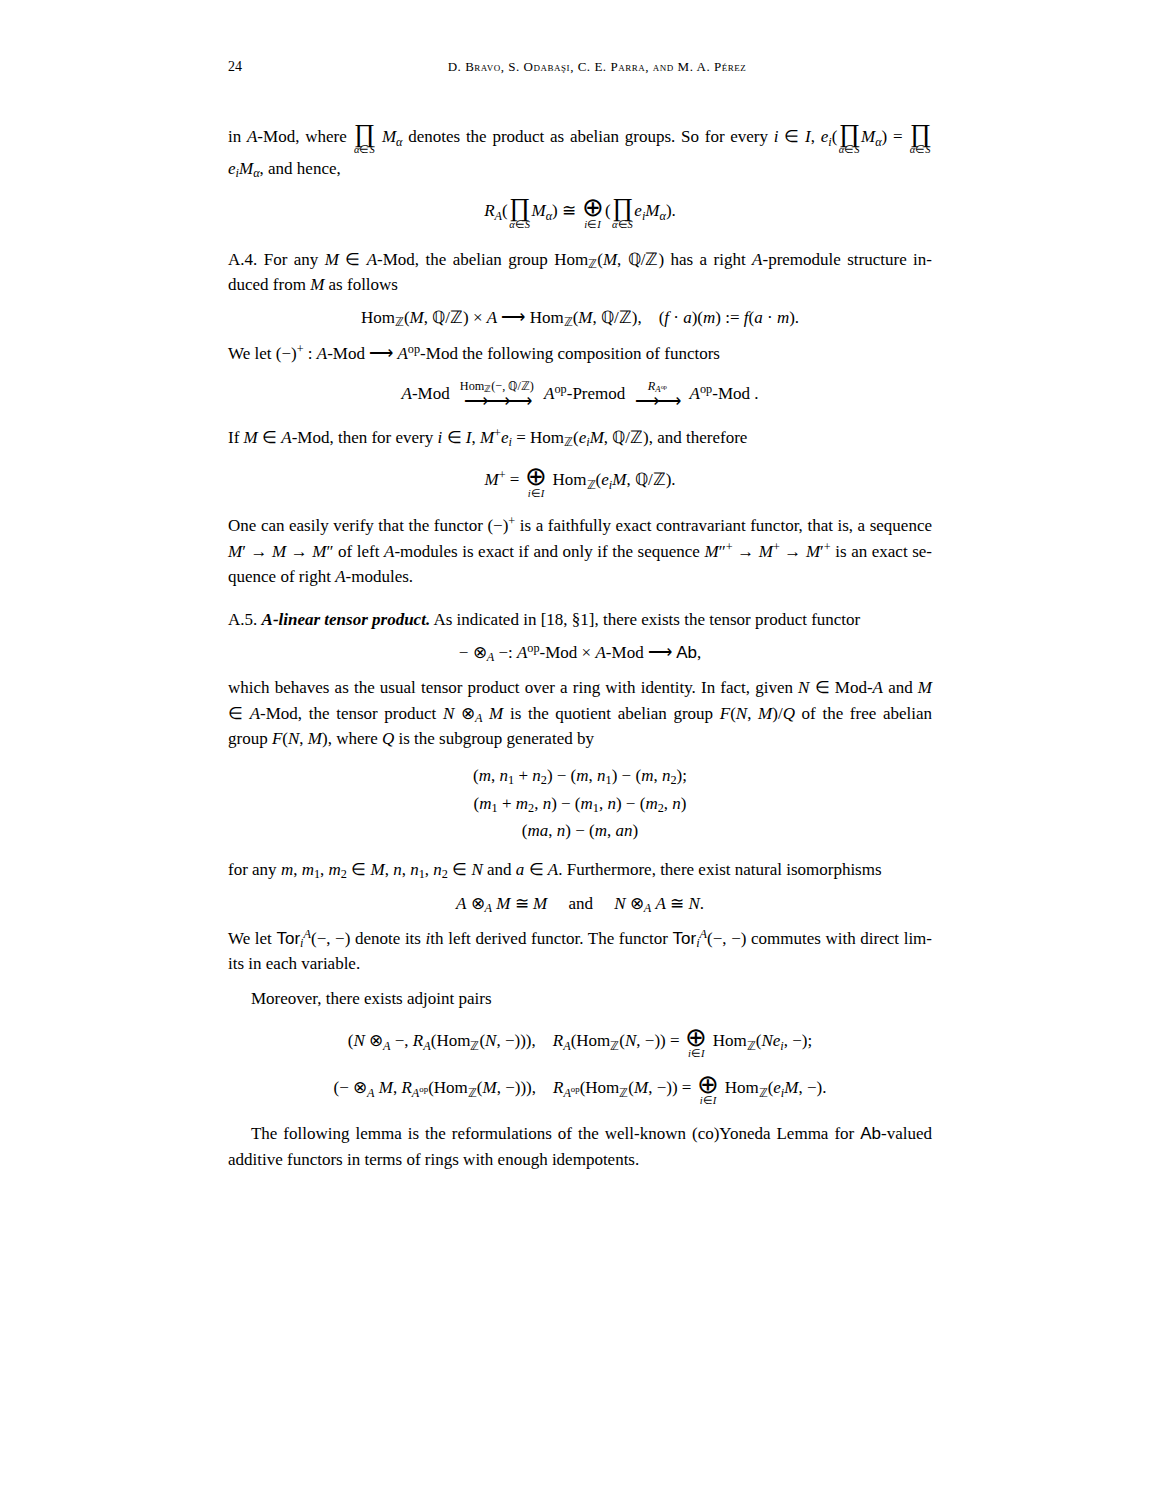24 D. Bravo, S. Odabaşi, C. E. Parra, and M. A. Pérez
in A-Mod, where ∏α∈S Mα denotes the product as abelian groups. So for every i ∈ I, ei(∏α∈S Mα) = ∏α∈S eiMα, and hence,
RA(∏α∈S Mα) ≅ ⊕i∈I(∏α∈S eiMα).
A.4. For any M ∈ A-Mod, the abelian group Homℤ(M, ℚ/ℤ) has a right A-premodule structure induced from M as follows
Homℤ(M, ℚ/ℤ) × A ⟶ Homℤ(M, ℚ/ℤ), (f · a)(m) := f(a · m).
We let (−)+ : A-Mod ⟶ Aop-Mod the following composition of functors
A-Mod Homℤ(−, ℚ/ℤ) ⟶⟶⟶ Aop-Premod RAop ⟶⟶ Aop-Mod .
If M ∈ A-Mod, then for every i ∈ I, M+ei = Homℤ(eiM, ℚ/ℤ), and therefore
M+ = ⊕i∈I Homℤ(eiM, ℚ/ℤ).
One can easily verify that the functor (−)+ is a faithfully exact contravariant functor, that is, a sequence M′ → M → M″ of left A-modules is exact if and only if the sequence M″+ → M+ → M′+ is an exact sequence of right A-modules.
A.5. A-linear tensor product. As indicated in [18, §1], there exists the tensor product functor
− ⊗A −: Aop-Mod × A-Mod ⟶ Ab,
which behaves as the usual tensor product over a ring with identity. In fact, given N ∈ Mod-A and M ∈ A-Mod, the tensor product N ⊗A M is the quotient abelian group F(N, M)/Q of the free abelian group F(N, M), where Q is the subgroup generated by
(m, n1 + n2) − (m, n1) − (m, n2);
(m1 + m2, n) − (m1, n) − (m2, n)
(ma, n) − (m, an)
for any m, m1, m2 ∈ M, n, n1, n2 ∈ N and a ∈ A. Furthermore, there exist natural isomorphisms
A ⊗A M ≅ M and N ⊗A A ≅ N.
We let ToriA(−, −) denote its ith left derived functor. The functor ToriA(−, −) commutes with direct limits in each variable.
Moreover, there exists adjoint pairs
(N ⊗A −, RA(Homℤ(N, −))), RA(Homℤ(N, −)) = ⊕i∈I Homℤ(Nei, −);
(− ⊗A M, RAop(Homℤ(M, −))), RAop(Homℤ(M, −)) = ⊕i∈I Homℤ(eiM, −).
The following lemma is the reformulations of the well-known (co)Yoneda Lemma for Ab-valued additive functors in terms of rings with enough idempotents.